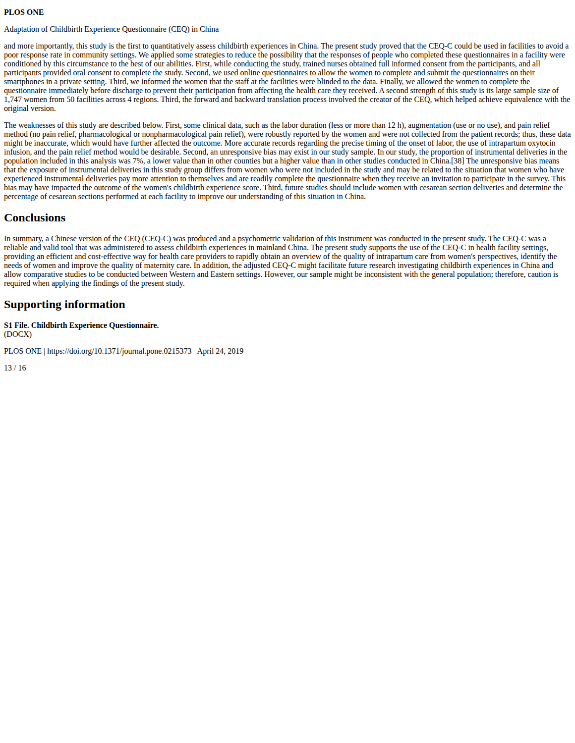PLOS ONE
Adaptation of Childbirth Experience Questionnaire (CEQ) in China
and more importantly, this study is the first to quantitatively assess childbirth experiences in China. The present study proved that the CEQ-C could be used in facilities to avoid a poor response rate in community settings. We applied some strategies to reduce the possibility that the responses of people who completed these questionnaires in a facility were conditioned by this circumstance to the best of our abilities. First, while conducting the study, trained nurses obtained full informed consent from the participants, and all participants provided oral consent to complete the study. Second, we used online questionnaires to allow the women to complete and submit the questionnaires on their smartphones in a private setting. Third, we informed the women that the staff at the facilities were blinded to the data. Finally, we allowed the women to complete the questionnaire immediately before discharge to prevent their participation from affecting the health care they received. A second strength of this study is its large sample size of 1,747 women from 50 facilities across 4 regions. Third, the forward and backward translation process involved the creator of the CEQ, which helped achieve equivalence with the original version.
The weaknesses of this study are described below. First, some clinical data, such as the labor duration (less or more than 12 h), augmentation (use or no use), and pain relief method (no pain relief, pharmacological or nonpharmacological pain relief), were robustly reported by the women and were not collected from the patient records; thus, these data might be inaccurate, which would have further affected the outcome. More accurate records regarding the precise timing of the onset of labor, the use of intrapartum oxytocin infusion, and the pain relief method would be desirable. Second, an unresponsive bias may exist in our study sample. In our study, the proportion of instrumental deliveries in the population included in this analysis was 7%, a lower value than in other counties but a higher value than in other studies conducted in China.[38] The unresponsive bias means that the exposure of instrumental deliveries in this study group differs from women who were not included in the study and may be related to the situation that women who have experienced instrumental deliveries pay more attention to themselves and are readily complete the questionnaire when they receive an invitation to participate in the survey. This bias may have impacted the outcome of the women's childbirth experience score. Third, future studies should include women with cesarean section deliveries and determine the percentage of cesarean sections performed at each facility to improve our understanding of this situation in China.
Conclusions
In summary, a Chinese version of the CEQ (CEQ-C) was produced and a psychometric validation of this instrument was conducted in the present study. The CEQ-C was a reliable and valid tool that was administered to assess childbirth experiences in mainland China. The present study supports the use of the CEQ-C in health facility settings, providing an efficient and cost-effective way for health care providers to rapidly obtain an overview of the quality of intrapartum care from women's perspectives, identify the needs of women and improve the quality of maternity care. In addition, the adjusted CEQ-C might facilitate future research investigating childbirth experiences in China and allow comparative studies to be conducted between Western and Eastern settings. However, our sample might be inconsistent with the general population; therefore, caution is required when applying the findings of the present study.
Supporting information
S1 File. Childbirth Experience Questionnaire.
(DOCX)
PLOS ONE | https://doi.org/10.1371/journal.pone.0215373 April 24, 2019
13 / 16